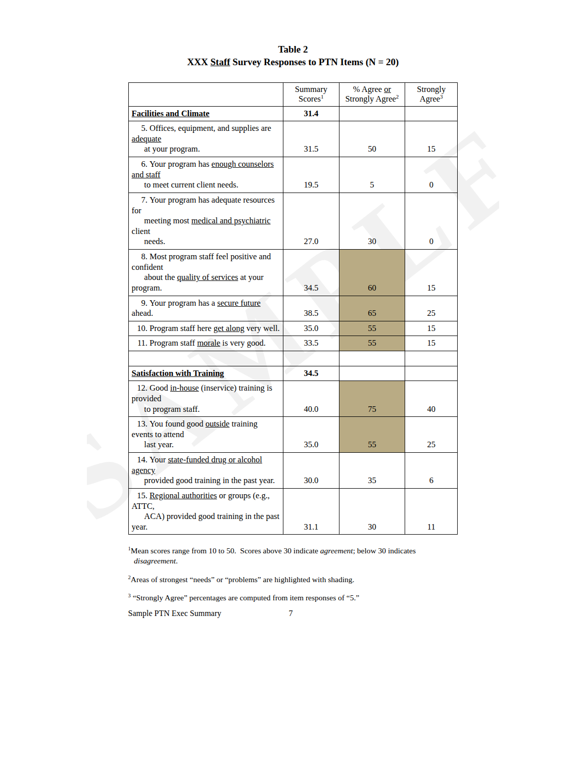SAMPLE
Table 2 XXX Staff Survey Responses to PTN Items (N = 20)
| | Summary Scores 1 | % Agree or Strongly Agree 2 | Strongly Agree 3 |
| --- | --- | --- | --- |
| Facilities and Climate | 31.4 | | |
| 5. Offices, equipment, and supplies are adequate at your program. | 31.5 | 50 | 15 |
| 6. Your program has enough counselors and staff to meet current client needs. | 19.5 | 5 | 0 |
| 7. Your program has adequate resources for meeting most medical and psychiatric client needs. | 27.0 | 30 | 0 |
| 8. Most program staff feel positive and confident about the quality of services at your program. | 34.5 | 60 | 15 |
| 9. Your program has a secure future ahead. | 38.5 | 65 | 25 |
| 10. Program staff here get along very well. | 35.0 | 55 | 15 |
| 11. Program staff morale is very good. | 33.5 | 55 | 15 |
| Satisfaction with Training | 34.5 | | |
| 12. Good in-house (inservice) training is provided to program staff. | 40.0 | 75 | 40 |
| 13. You found good outside training events to attend last year. | 35.0 | 55 | 25 |
| 14. Your state-funded drug or alcohol agency provided good training in the past year. | 30.0 | 35 | 6 |
| 15. Regional authorities or groups (e.g., ATTC, ACA) provided good training in the past year. | 31.1 | 30 | 11 |
1Mean scores range from 10 to 50. Scores above 30 indicate agreement; below 30 indicates
disagreement.
2Areas of strongest “needs” or “problems” are highlighted with shading.
3 “Strongly Agree” percentages are computed from item responses of “5.”
Sample PTN Exec Summary 7